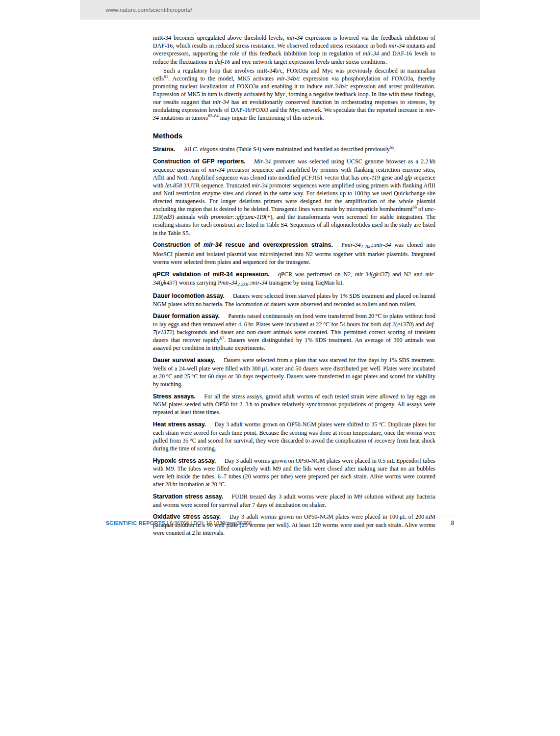www.nature.com/scientificreports/
miR-34 becomes upregulated above threshold levels, mir-34 expression is lowered via the feedback inhibition of DAF-16, which results in reduced stress resistance. We observed reduced stress resistance in both mir-34 mutants and overexpressors, supporting the role of this feedback inhibition loop in regulation of mir-34 and DAF-16 levels to reduce the fluctuations in daf-16 and myc network target expression levels under stress conditions.
Such a regulatory loop that involves miR-34b/c, FOXO3a and Myc was previously described in mammalian cells61. According to the model, MK5 activates mir-34b/c expression via phosphorylation of FOXO3a, thereby promoting nuclear localization of FOXO3a and enabling it to induce mir-34b/c expression and arrest proliferation. Expression of MK5 in turn is directly activated by Myc, forming a negative feedback loop. In line with these findings, our results suggest that mir-34 has an evolutionarily conserved function in orchestrating responses to stresses, by modulating expression levels of DAF-16/FOXO and the Myc network. We speculate that the reported increase in mir-34 mutations in tumors62–64 may impair the functioning of this network.
Methods
Strains. All C. elegans strains (Table S4) were maintained and handled as described previously65.
Construction of GFP reporters. Mir-34 promoter was selected using UCSC genome browser as a 2.2 kb sequence upstream of mir-34 precursor sequence and amplified by primers with flanking restriction enzyme sites, AflII and NotI. Amplified sequence was cloned into modified pCFJ151 vector that has unc-119 gene and gfp sequence with let-858 3′UTR sequence. Truncated mir-34 promoter sequences were amplified using primers with flanking AflII and NotI restriction enzyme sites and cloned in the same way. For deletions up to 100 bp we used Quickchange site directed mutagenesis. For longer deletions primers were designed for the amplification of the whole plasmid excluding the region that is desired to be deleted. Transgenic lines were made by microparticle bombardment66 of unc-119(ed3) animals with promoter::gfp;unc-119(+), and the transformants were screened for stable integration. The resulting strains for each construct are listed in Table S4. Sequences of all oligonucleotides used in the study are listed in the Table S5.
Construction of mir-34 rescue and overexpression strains. Pmir-342.2kb::mir-34 was cloned into MosSCI plasmid and isolated plasmid was microinjected into N2 worms together with marker plasmids. Integrated worms were selected from plates and sequenced for the transgene.
qPCR validation of miR-34 expression. qPCR was performed on N2, mir-34(gk437) and N2 and mir-34(gk437) worms carrying Pmir-342.2kb::mir-34 transgene by using TaqMan kit.
Dauer locomotion assay. Dauers were selected from starved plates by 1% SDS treatment and placed on humid NGM plates with no bacteria. The locomotion of dauers were observed and recorded as rollers and non-rollers.
Dauer formation assay. Parents raised continuously on food were transferred from 20 °C to plates without food to lay eggs and then removed after 4–6 hr. Plates were incubated at 22 °C for 54 hours for both daf-2(e1370) and daf-7(e1372) backgrounds and dauer and non-dauer animals were counted. This permitted correct scoring of transient dauers that recover rapidly67. Dauers were distinguished by 1% SDS treatment. An average of 300 animals was assayed per condition in triplicate experiments.
Dauer survival assay. Dauers were selected from a plate that was starved for five days by 1% SDS treatment. Wells of a 24-well plate were filled with 300 µL water and 50 dauers were distributed per well. Plates were incubated at 20 °C and 25 °C for 60 days or 30 days respectively. Dauers were transferred to agar plates and scored for viability by touching.
Stress assays. For all the stress assays, gravid adult worms of each tested strain were allowed to lay eggs on NGM plates seeded with OP50 for 2–3 h to produce relatively synchronous populations of progeny. All assays were repeated at least three times.
Heat stress assay. Day 3 adult worms grown on OP50-NGM plates were shifted to 35 °C. Duplicate plates for each strain were scored for each time point. Because the scoring was done at room temperature, once the worms were pulled from 35 °C and scored for survival, they were discarded to avoid the complication of recovery from heat shock during the time of scoring.
Hypoxic stress assay. Day 3 adult worms grown on OP50-NGM plates were placed in 0.5 mL Eppendorf tubes with M9. The tubes were filled completely with M9 and the lids were closed after making sure that no air bubbles were left inside the tubes. 6–7 tubes (20 worms per tube) were prepared per each strain. Alive worms were counted after 28 hr incubation at 20 °C.
Starvation stress assay. FUDR treated day 3 adult worms were placed in M9 solution without any bacteria and worms were scored for survival after 7 days of incubation on shaker.
Oxidative stress assay. Day 3 adult worms grown on OP50-NGM plates were placed in 100 µL of 200 mM paraquat solution in a 96 well plate (25 worms per well). At least 120 worms were used per each strain. Alive worms were counted at 2 hr intervals.
SCIENTIFIC REPORTS | 6:36766 | DOI: 10.1038/srep36766
8